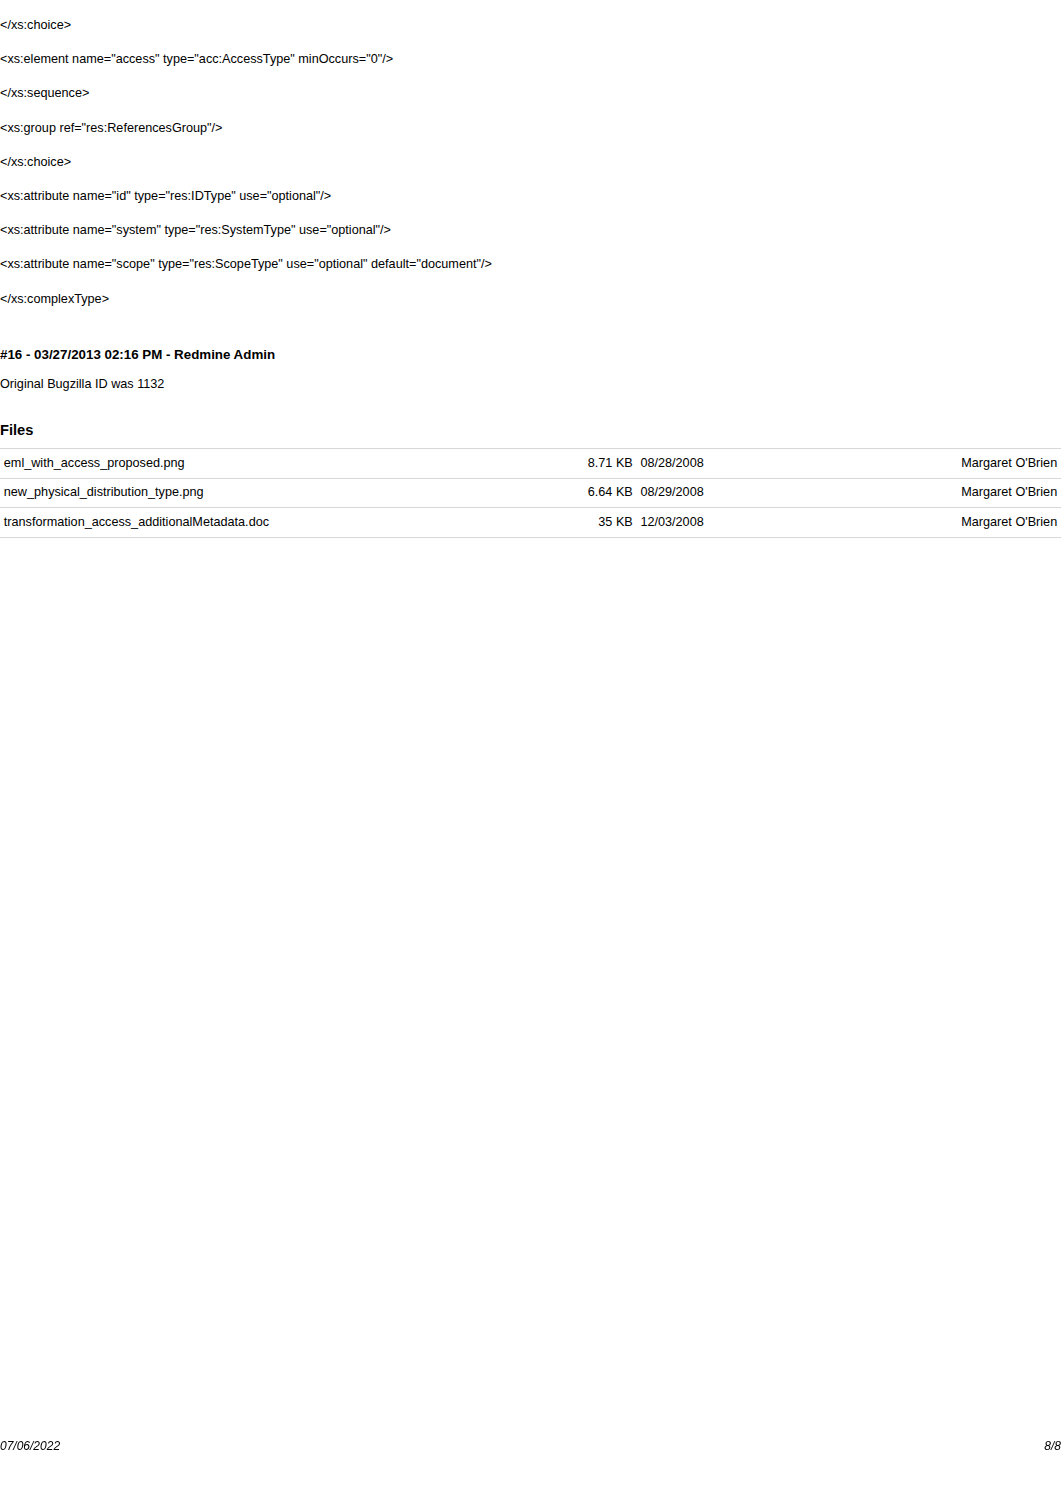</xs:choice>
<xs:element name="access" type="acc:AccessType" minOccurs="0"/>
</xs:sequence>
<xs:group ref="res:ReferencesGroup"/>
</xs:choice>
<xs:attribute name="id" type="res:IDType" use="optional"/>
<xs:attribute name="system" type="res:SystemType" use="optional"/>
<xs:attribute name="scope" type="res:ScopeType" use="optional" default="document"/>
</xs:complexType>
#16 - 03/27/2013 02:16 PM - Redmine Admin
Original Bugzilla ID was 1132
Files
| eml_with_access_proposed.png | 8.71 KB | 08/28/2008 | Margaret O'Brien |
| new_physical_distribution_type.png | 6.64 KB | 08/29/2008 | Margaret O'Brien |
| transformation_access_additionalMetadata.doc | 35 KB | 12/03/2008 | Margaret O'Brien |
07/06/2022 8/8